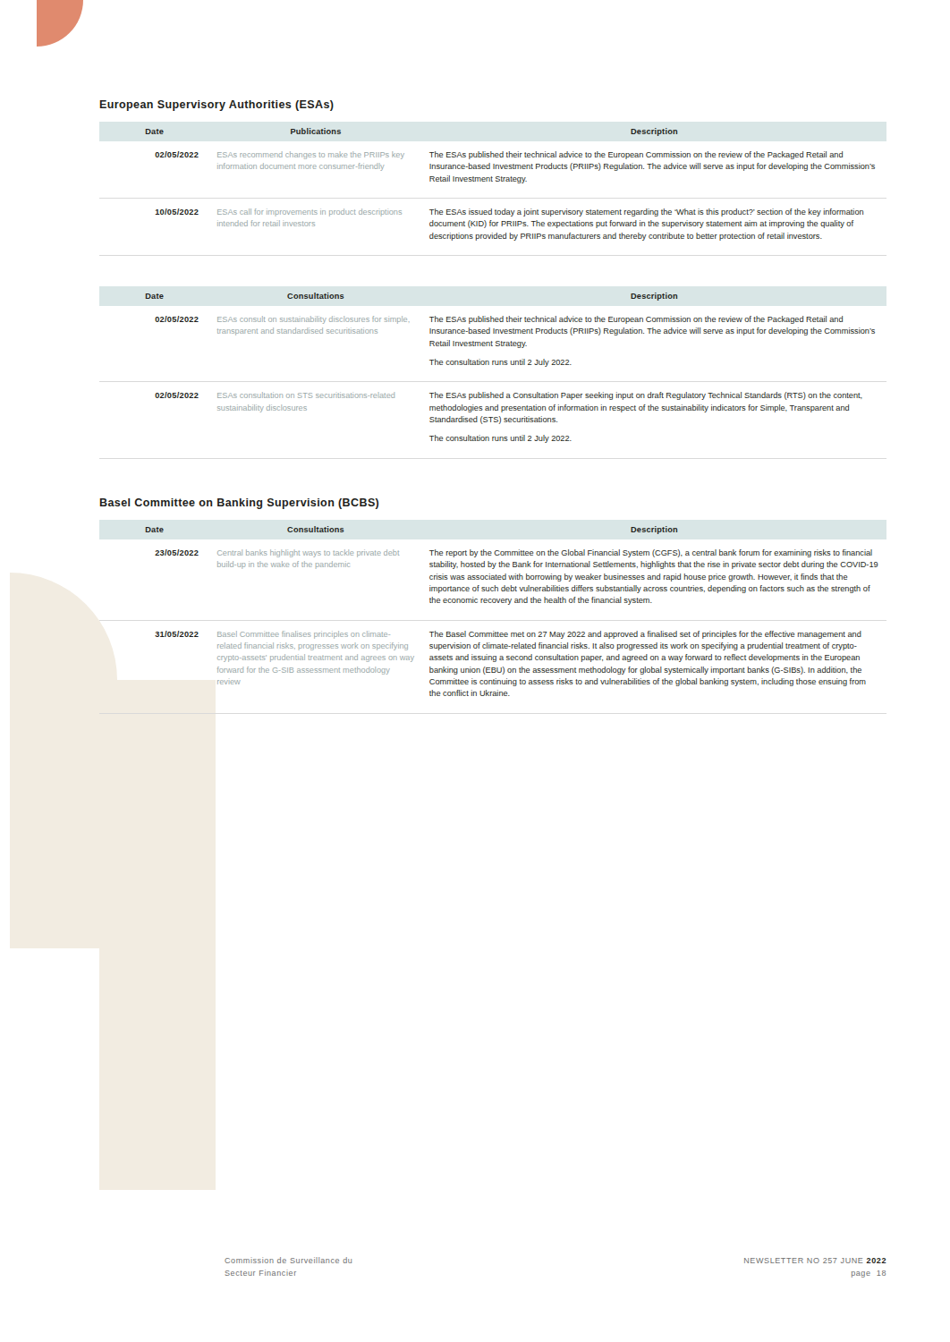European Supervisory Authorities (ESAs)
| Date | Publications | Description |
| --- | --- | --- |
| 02/05/2022 | ESAs recommend changes to make the PRIIPs key information document more consumer-friendly | The ESAs published their technical advice to the European Commission on the review of the Packaged Retail and Insurance-based Investment Products (PRIIPs) Regulation. The advice will serve as input for developing the Commission’s Retail Investment Strategy. |
| 10/05/2022 | ESAs call for improvements in product descriptions intended for retail investors | The ESAs issued today a joint supervisory statement regarding the ‘What is this product?’ section of the key information document (KID) for PRIIPs. The expectations put forward in the supervisory statement aim at improving the quality of descriptions provided by PRIIPs manufacturers and thereby contribute to better protection of retail investors. |
| Date | Consultations | Description |
| --- | --- | --- |
| 02/05/2022 | ESAs consult on sustainability disclosures for simple, transparent and standardised securitisations | The ESAs published their technical advice to the European Commission on the review of the Packaged Retail and Insurance-based Investment Products (PRIIPs) Regulation. The advice will serve as input for developing the Commission’s Retail Investment Strategy. The consultation runs until 2 July 2022. |
| 02/05/2022 | ESAs consultation on STS securitisations-related sustainability disclosures | The ESAs published a Consultation Paper seeking input on draft Regulatory Technical Standards (RTS) on the content, methodologies and presentation of information in respect of the sustainability indicators for Simple, Transparent and Standardised (STS) securitisations. The consultation runs until 2 July 2022. |
Basel Committee on Banking Supervision (BCBS)
| Date | Consultations | Description |
| --- | --- | --- |
| 23/05/2022 | Central banks highlight ways to tackle private debt build-up in the wake of the pandemic | The report by the Committee on the Global Financial System (CGFS), a central bank forum for examining risks to financial stability, hosted by the Bank for International Settlements, highlights that the rise in private sector debt during the COVID-19 crisis was associated with borrowing by weaker businesses and rapid house price growth. However, it finds that the importance of such debt vulnerabilities differs substantially across countries, depending on factors such as the strength of the economic recovery and the health of the financial system. |
| 31/05/2022 | Basel Committee finalises principles on climate-related financial risks, progresses work on specifying crypto-assets' prudential treatment and agrees on way forward for the G-SIB assessment methodology review | The Basel Committee met on 27 May 2022 and approved a finalised set of principles for the effective management and supervision of climate-related financial risks. It also progressed its work on specifying a prudential treatment of crypto-assets and issuing a second consultation paper, and agreed on a way forward to reflect developments in the European banking union (EBU) on the assessment methodology for global systemically important banks (G-SIBs). In addition, the Committee is continuing to assess risks to and vulnerabilities of the global banking system, including those ensuing from the conflict in Ukraine. |
Commission de Surveillance du
Secteur Financier
NEWSLETTER NO 257 JUNE 2022
page 18